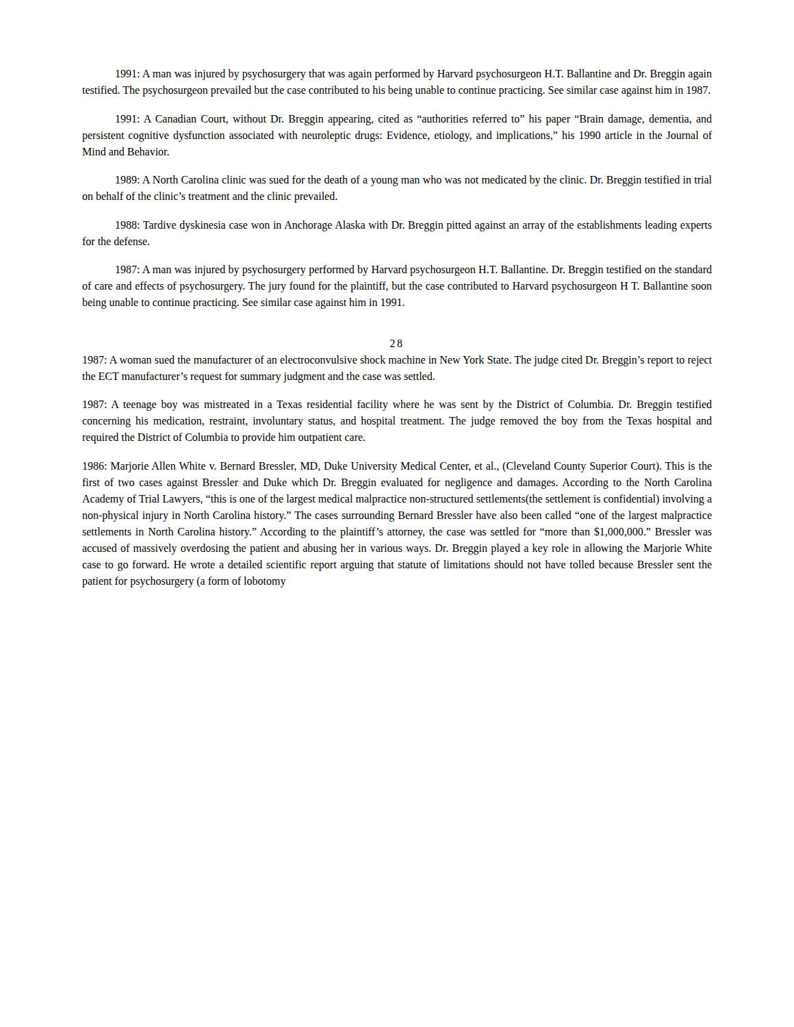1991: A man was injured by psychosurgery that was again performed by Harvard psychosurgeon H.T. Ballantine and Dr. Breggin again testified. The psychosurgeon prevailed but the case contributed to his being unable to continue practicing. See similar case against him in 1987.
1991: A Canadian Court, without Dr. Breggin appearing, cited as “authorities referred to” his paper “Brain damage, dementia, and persistent cognitive dysfunction associated with neuroleptic drugs: Evidence, etiology, and implications,” his 1990 article in the Journal of Mind and Behavior.
1989: A North Carolina clinic was sued for the death of a young man who was not medicated by the clinic. Dr. Breggin testified in trial on behalf of the clinic’s treatment and the clinic prevailed.
1988: Tardive dyskinesia case won in Anchorage Alaska with Dr. Breggin pitted against an array of the establishments leading experts for the defense.
1987: A man was injured by psychosurgery performed by Harvard psychosurgeon H.T. Ballantine. Dr. Breggin testified on the standard of care and effects of psychosurgery. The jury found for the plaintiff, but the case contributed to Harvard psychosurgeon H T. Ballantine soon being unable to continue practicing. See similar case against him in 1991.
28
1987: A woman sued the manufacturer of an electroconvulsive shock machine in New York State. The judge cited Dr. Breggin’s report to reject the ECT manufacturer’s request for summary judgment and the case was settled.
1987: A teenage boy was mistreated in a Texas residential facility where he was sent by the District of Columbia. Dr. Breggin testified concerning his medication, restraint, involuntary status, and hospital treatment. The judge removed the boy from the Texas hospital and required the District of Columbia to provide him outpatient care.
1986: Marjorie Allen White v. Bernard Bressler, MD, Duke University Medical Center, et al., (Cleveland County Superior Court). This is the first of two cases against Bressler and Duke which Dr. Breggin evaluated for negligence and damages. According to the North Carolina Academy of Trial Lawyers, “this is one of the largest medical malpractice non-structured settlements(the settlement is confidential) involving a non-physical injury in North Carolina history.” The cases surrounding Bernard Bressler have also been called “one of the largest malpractice settlements in North Carolina history.” According to the plaintiff’s attorney, the case was settled for “more than $1,000,000.” Bressler was accused of massively overdosing the patient and abusing her in various ways. Dr. Breggin played a key role in allowing the Marjorie White case to go forward. He wrote a detailed scientific report arguing that statute of limitations should not have tolled because Bressler sent the patient for psychosurgery (a form of lobotomy